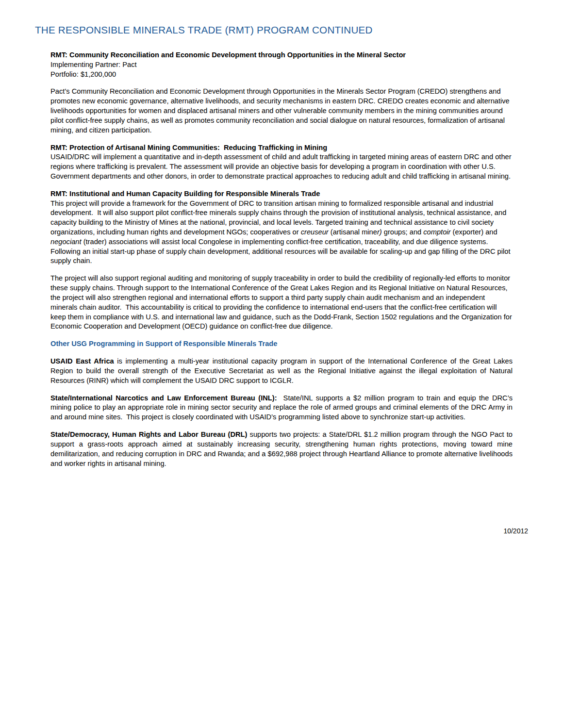THE RESPONSIBLE MINERALS TRADE (RMT) PROGRAM CONTINUED
RMT: Community Reconciliation and Economic Development through Opportunities in the Mineral Sector
Implementing Partner: Pact
Portfolio: $1,200,000
Pact’s Community Reconciliation and Economic Development through Opportunities in the Minerals Sector Program (CREDO) strengthens and promotes new economic governance, alternative livelihoods, and security mechanisms in eastern DRC. CREDO creates economic and alternative livelihoods opportunities for women and displaced artisanal miners and other vulnerable community members in the mining communities around pilot conflict-free supply chains, as well as promotes community reconciliation and social dialogue on natural resources, formalization of artisanal mining, and citizen participation.
RMT: Protection of Artisanal Mining Communities: Reducing Trafficking in Mining
USAID/DRC will implement a quantitative and in-depth assessment of child and adult trafficking in targeted mining areas of eastern DRC and other regions where trafficking is prevalent. The assessment will provide an objective basis for developing a program in coordination with other U.S. Government departments and other donors, in order to demonstrate practical approaches to reducing adult and child trafficking in artisanal mining.
RMT: Institutional and Human Capacity Building for Responsible Minerals Trade
This project will provide a framework for the Government of DRC to transition artisan mining to formalized responsible artisanal and industrial development. It will also support pilot conflict-free minerals supply chains through the provision of institutional analysis, technical assistance, and capacity building to the Ministry of Mines at the national, provincial, and local levels. Targeted training and technical assistance to civil society organizations, including human rights and development NGOs; cooperatives or creuseur (artisanal miner) groups; and comptoir (exporter) and negociant (trader) associations will assist local Congolese in implementing conflict-free certification, traceability, and due diligence systems. Following an initial start-up phase of supply chain development, additional resources will be available for scaling-up and gap filling of the DRC pilot supply chain.
The project will also support regional auditing and monitoring of supply traceability in order to build the credibility of regionally-led efforts to monitor these supply chains. Through support to the International Conference of the Great Lakes Region and its Regional Initiative on Natural Resources, the project will also strengthen regional and international efforts to support a third party supply chain audit mechanism and an independent minerals chain auditor. This accountability is critical to providing the confidence to international end-users that the conflict-free certification will keep them in compliance with U.S. and international law and guidance, such as the Dodd-Frank, Section 1502 regulations and the Organization for Economic Cooperation and Development (OECD) guidance on conflict-free due diligence.
Other USG Programming in Support of Responsible Minerals Trade
USAID East Africa is implementing a multi-year institutional capacity program in support of the International Conference of the Great Lakes Region to build the overall strength of the Executive Secretariat as well as the Regional Initiative against the illegal exploitation of Natural Resources (RINR) which will complement the USAID DRC support to ICGLR.
State/International Narcotics and Law Enforcement Bureau (INL): State/INL supports a $2 million program to train and equip the DRC’s mining police to play an appropriate role in mining sector security and replace the role of armed groups and criminal elements of the DRC Army in and around mine sites. This project is closely coordinated with USAID’s programming listed above to synchronize start-up activities.
State/Democracy, Human Rights and Labor Bureau (DRL) supports two projects: a State/DRL $1.2 million program through the NGO Pact to support a grass-roots approach aimed at sustainably increasing security, strengthening human rights protections, moving toward mine demilitarization, and reducing corruption in DRC and Rwanda; and a $692,988 project through Heartland Alliance to promote alternative livelihoods and worker rights in artisanal mining.
10/2012